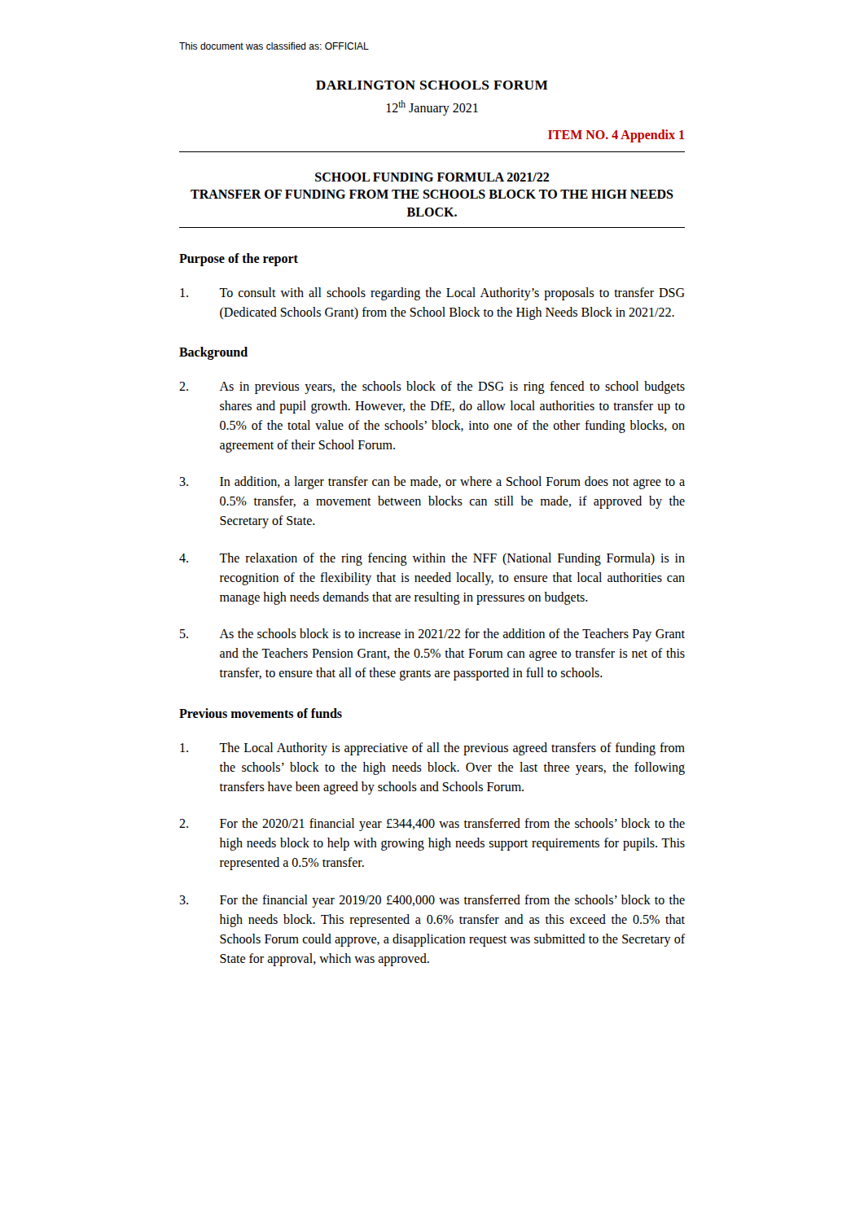This document was classified as: OFFICIAL
DARLINGTON SCHOOLS FORUM
12th January 2021
ITEM NO. 4 Appendix 1
SCHOOL FUNDING FORMULA 2021/22
TRANSFER OF FUNDING FROM THE SCHOOLS BLOCK TO THE HIGH NEEDS
BLOCK.
Purpose of the report
To consult with all schools regarding the Local Authority’s proposals to transfer DSG (Dedicated Schools Grant) from the School Block to the High Needs Block in 2021/22.
Background
As in previous years, the schools block of the DSG is ring fenced to school budgets shares and pupil growth. However, the DfE, do allow local authorities to transfer up to 0.5% of the total value of the schools’ block, into one of the other funding blocks, on agreement of their School Forum.
In addition, a larger transfer can be made, or where a School Forum does not agree to a 0.5% transfer, a movement between blocks can still be made, if approved by the Secretary of State.
The relaxation of the ring fencing within the NFF (National Funding Formula) is in recognition of the flexibility that is needed locally, to ensure that local authorities can manage high needs demands that are resulting in pressures on budgets.
As the schools block is to increase in 2021/22 for the addition of the Teachers Pay Grant and the Teachers Pension Grant, the 0.5% that Forum can agree to transfer is net of this transfer, to ensure that all of these grants are passported in full to schools.
Previous movements of funds
The Local Authority is appreciative of all the previous agreed transfers of funding from the schools’ block to the high needs block. Over the last three years, the following transfers have been agreed by schools and Schools Forum.
For the 2020/21 financial year £344,400 was transferred from the schools’ block to the high needs block to help with growing high needs support requirements for pupils. This represented a 0.5% transfer.
For the financial year 2019/20 £400,000 was transferred from the schools’ block to the high needs block. This represented a 0.6% transfer and as this exceed the 0.5% that Schools Forum could approve, a disapplication request was submitted to the Secretary of State for approval, which was approved.